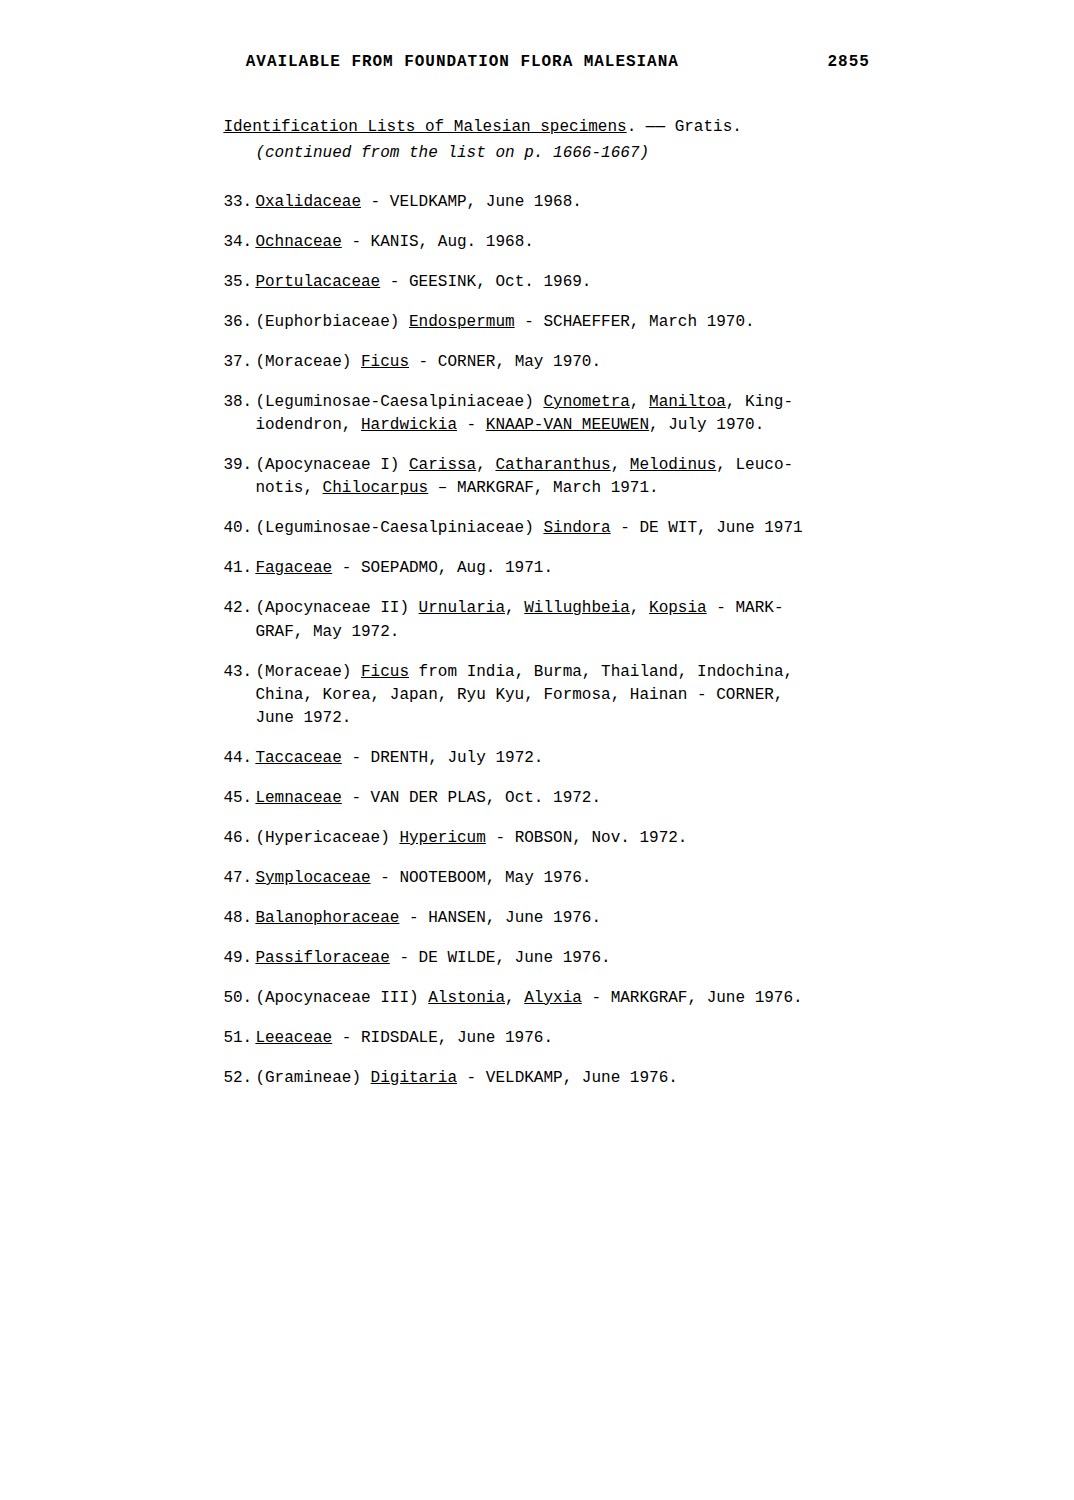AVAILABLE FROM FOUNDATION FLORA MALESIANA 2855
Identification Lists of Malesian specimens. —— Gratis.
(continued from the list on p. 1666-1667)
33. Oxalidaceae - VELDKAMP, June 1968.
34. Ochnaceae - KANIS, Aug. 1968.
35. Portulacaceae - GEESINK, Oct. 1969.
36.(Euphorbiaceae) Endospermum - SCHAEFFER, March 1970.
37.(Moraceae) Ficus - CORNER, May 1970.
38.(Leguminosae-Caesalpiniaceae) Cynometra, Maniltoa, King-
iodendron, Hardwickia - KNAAP-VAN MEEUWEN, July 1970.
39.(Apocynaceae I) Carissa, Catharanthus, Melodinus, Leuco-
notis, Chilocarpus – MARKGRAF, March 1971.
40.(Leguminosae-Caesalpiniaceae) Sindora - DE WIT, June 1971
41. Fagaceae - SOEPADMO, Aug. 1971.
42.(Apocynaceae II) Urnularia, Willughbeia, Kopsia - MARK-
GRAF, May 1972.
43.(Moraceae) Ficus from India, Burma, Thailand, Indochina,
China, Korea, Japan, Ryu Kyu, Formosa, Hainan - CORNER,
June 1972.
44. Taccaceae - DRENTH, July 1972.
45. Lemnaceae - VAN DER PLAS, Oct. 1972.
46.(Hypericaceae) Hypericum - ROBSON, Nov. 1972.
47. Symplocaceae - NOOTEBOOM, May 1976.
48. Balanophoraceae - HANSEN, June 1976.
49. Passifloraceae - DE WILDE, June 1976.
50.(Apocynaceae III) Alstonia, Alyxia - MARKGRAF, June 1976.
51. Leeaceae - RIDSDALE, June 1976.
52.(Gramineae) Digitaria - VELDKAMP, June 1976.